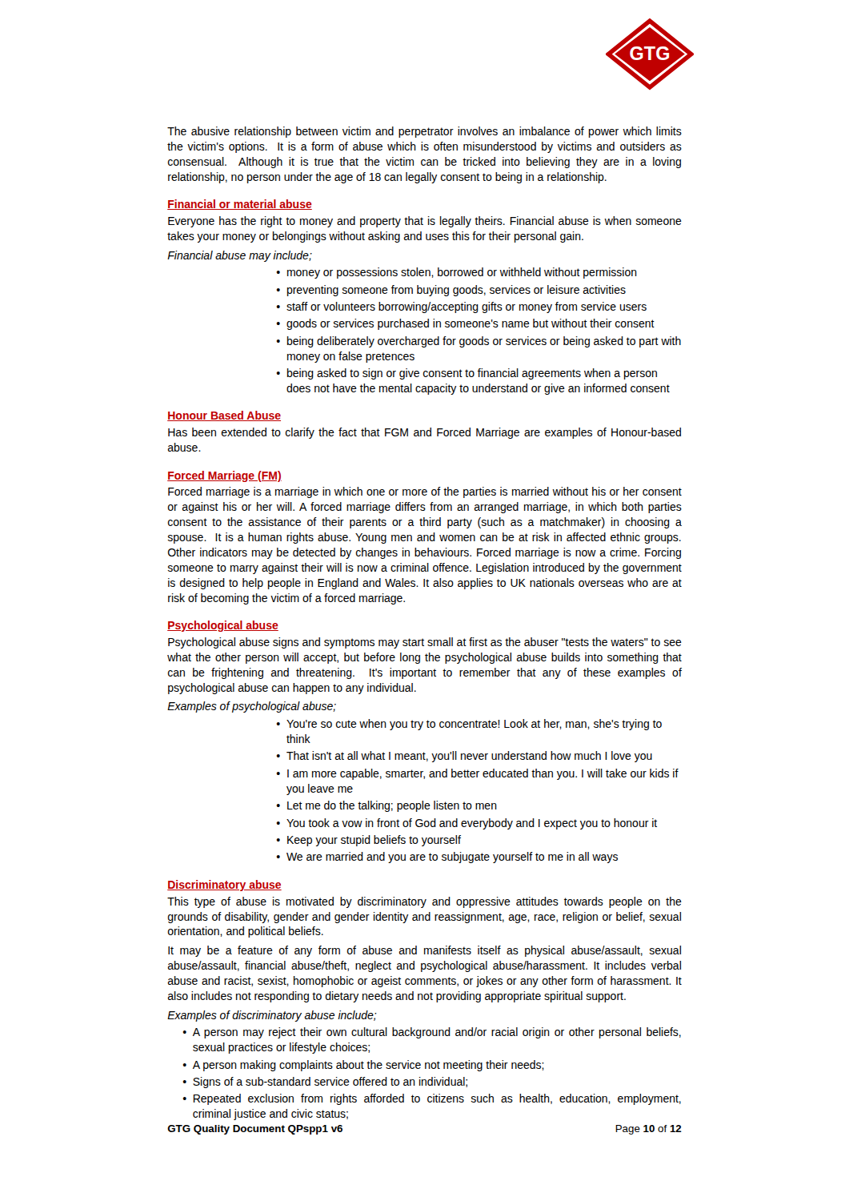GTG
The abusive relationship between victim and perpetrator involves an imbalance of power which limits the victim's options. It is a form of abuse which is often misunderstood by victims and outsiders as consensual. Although it is true that the victim can be tricked into believing they are in a loving relationship, no person under the age of 18 can legally consent to being in a relationship.
Financial or material abuse
Everyone has the right to money and property that is legally theirs. Financial abuse is when someone takes your money or belongings without asking and uses this for their personal gain.
Financial abuse may include;
money or possessions stolen, borrowed or withheld without permission
preventing someone from buying goods, services or leisure activities
staff or volunteers borrowing/accepting gifts or money from service users
goods or services purchased in someone's name but without their consent
being deliberately overcharged for goods or services or being asked to part with money on false pretences
being asked to sign or give consent to financial agreements when a person does not have the mental capacity to understand or give an informed consent
Honour Based Abuse
Has been extended to clarify the fact that FGM and Forced Marriage are examples of Honour-based abuse.
Forced Marriage (FM)
Forced marriage is a marriage in which one or more of the parties is married without his or her consent or against his or her will. A forced marriage differs from an arranged marriage, in which both parties consent to the assistance of their parents or a third party (such as a matchmaker) in choosing a spouse. It is a human rights abuse. Young men and women can be at risk in affected ethnic groups. Other indicators may be detected by changes in behaviours. Forced marriage is now a crime. Forcing someone to marry against their will is now a criminal offence. Legislation introduced by the government is designed to help people in England and Wales. It also applies to UK nationals overseas who are at risk of becoming the victim of a forced marriage.
Psychological abuse
Psychological abuse signs and symptoms may start small at first as the abuser "tests the waters" to see what the other person will accept, but before long the psychological abuse builds into something that can be frightening and threatening. It's important to remember that any of these examples of psychological abuse can happen to any individual.
Examples of psychological abuse;
You're so cute when you try to concentrate! Look at her, man, she's trying to think
That isn't at all what I meant, you'll never understand how much I love you
I am more capable, smarter, and better educated than you. I will take our kids if you leave me
Let me do the talking; people listen to men
You took a vow in front of God and everybody and I expect you to honour it
Keep your stupid beliefs to yourself
We are married and you are to subjugate yourself to me in all ways
Discriminatory abuse
This type of abuse is motivated by discriminatory and oppressive attitudes towards people on the grounds of disability, gender and gender identity and reassignment, age, race, religion or belief, sexual orientation, and political beliefs.
It may be a feature of any form of abuse and manifests itself as physical abuse/assault, sexual abuse/assault, financial abuse/theft, neglect and psychological abuse/harassment. It includes verbal abuse and racist, sexist, homophobic or ageist comments, or jokes or any other form of harassment. It also includes not responding to dietary needs and not providing appropriate spiritual support.
Examples of discriminatory abuse include;
A person may reject their own cultural background and/or racial origin or other personal beliefs, sexual practices or lifestyle choices;
A person making complaints about the service not meeting their needs;
Signs of a sub-standard service offered to an individual;
Repeated exclusion from rights afforded to citizens such as health, education, employment, criminal justice and civic status;
GTG Quality Document QPspp1 v6
Page 10 of 12